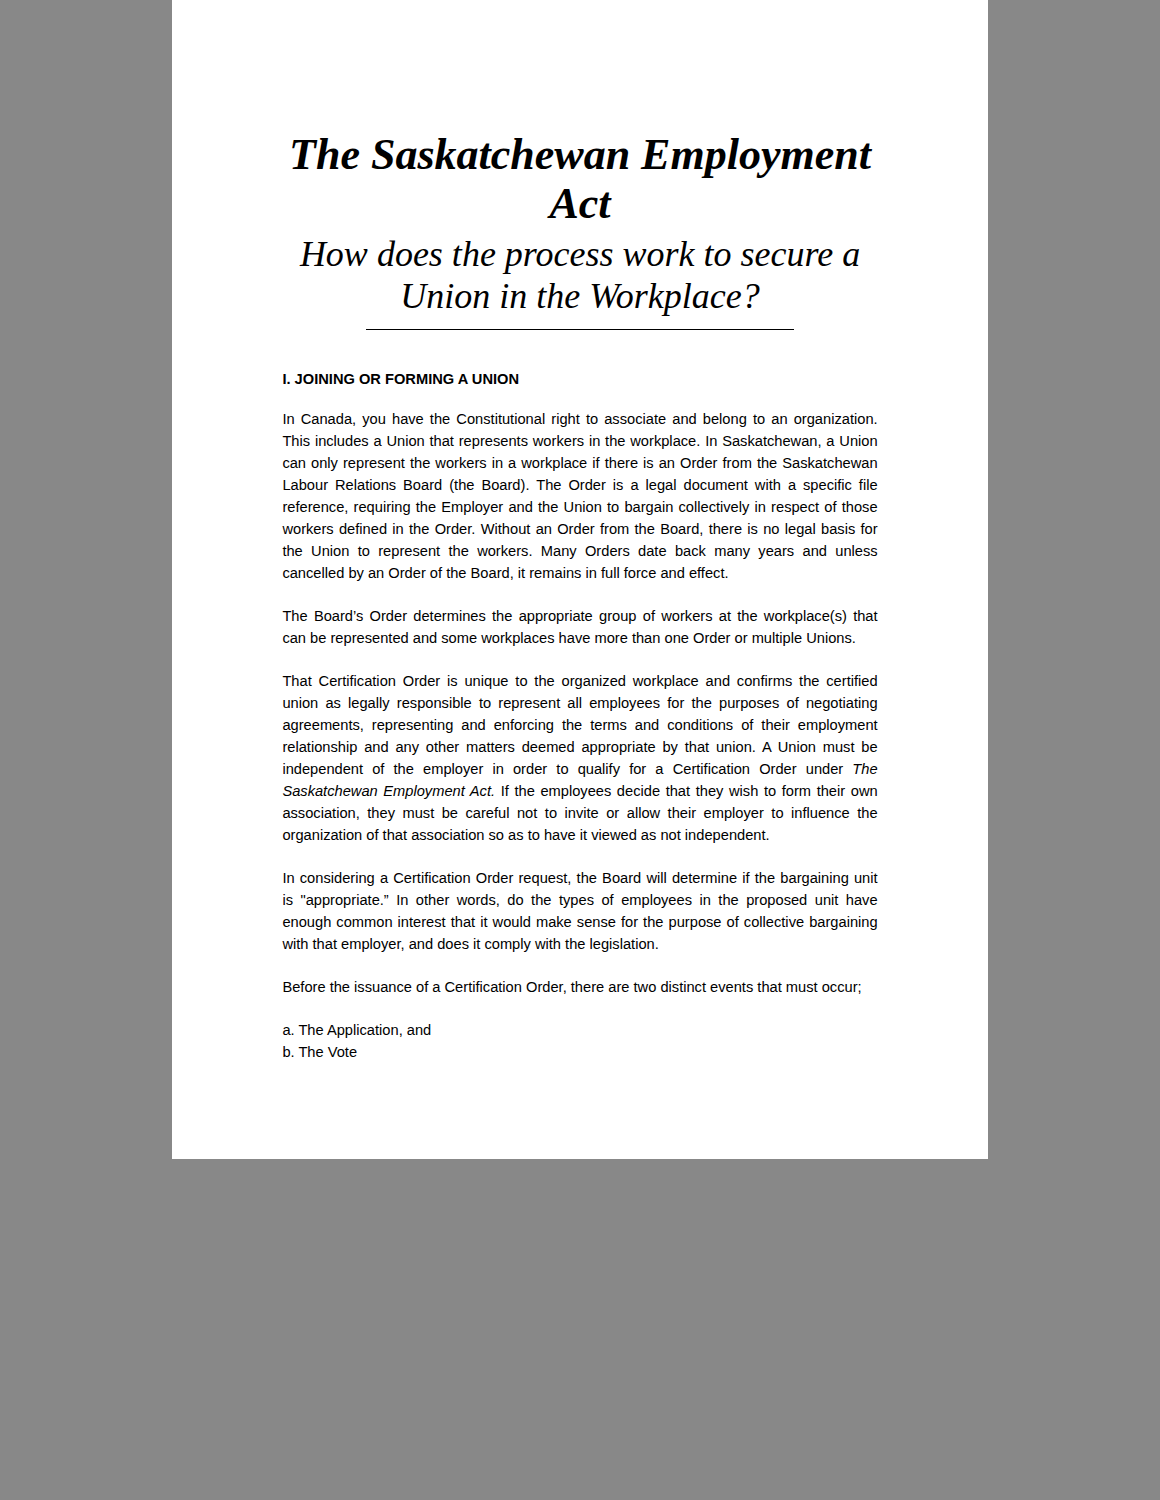The Saskatchewan Employment Act
How does the process work to secure a Union in the Workplace?
I. JOINING OR FORMING A UNION
In Canada, you have the Constitutional right to associate and belong to an organization. This includes a Union that represents workers in the workplace. In Saskatchewan, a Union can only represent the workers in a workplace if there is an Order from the Saskatchewan Labour Relations Board (the Board). The Order is a legal document with a specific file reference, requiring the Employer and the Union to bargain collectively in respect of those workers defined in the Order. Without an Order from the Board, there is no legal basis for the Union to represent the workers. Many Orders date back many years and unless cancelled by an Order of the Board, it remains in full force and effect.
The Board’s Order determines the appropriate group of workers at the workplace(s) that can be represented and some workplaces have more than one Order or multiple Unions.
That Certification Order is unique to the organized workplace and confirms the certified union as legally responsible to represent all employees for the purposes of negotiating agreements, representing and enforcing the terms and conditions of their employment relationship and any other matters deemed appropriate by that union. A Union must be independent of the employer in order to qualify for a Certification Order under The Saskatchewan Employment Act. If the employees decide that they wish to form their own association, they must be careful not to invite or allow their employer to influence the organization of that association so as to have it viewed as not independent.
In considering a Certification Order request, the Board will determine if the bargaining unit is "appropriate.” In other words, do the types of employees in the proposed unit have enough common interest that it would make sense for the purpose of collective bargaining with that employer, and does it comply with the legislation.
Before the issuance of a Certification Order, there are two distinct events that must occur;
a. The Application, and
b. The Vote